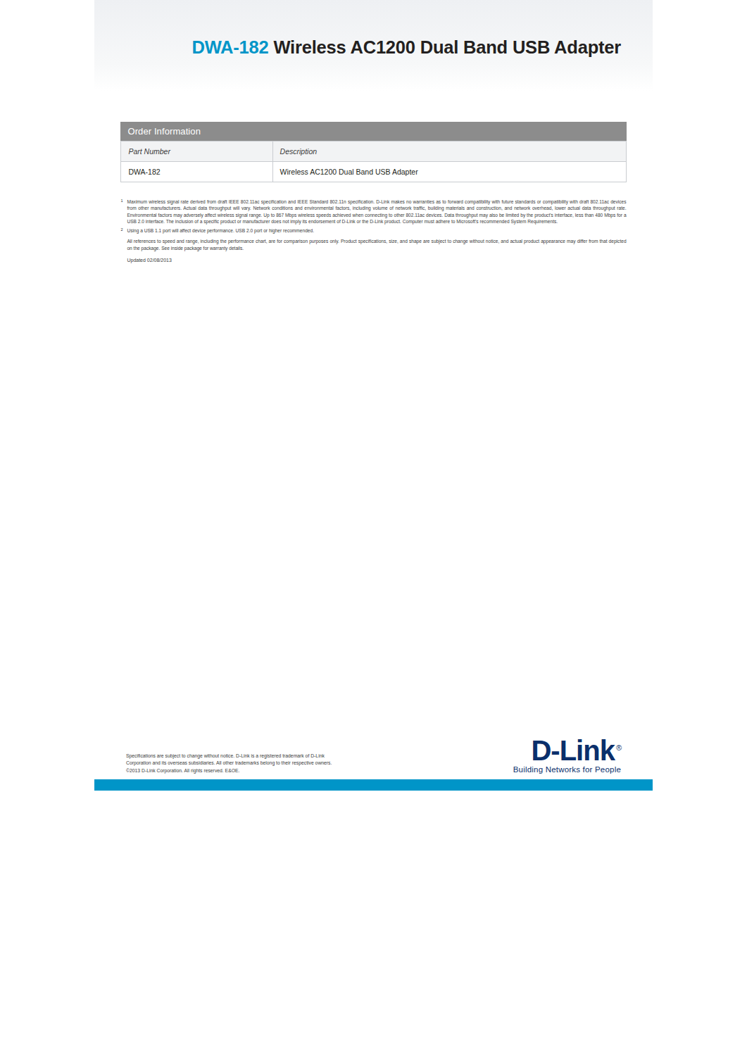DWA-182 Wireless AC1200 Dual Band USB Adapter
Order Information
| Part Number | Description |
| --- | --- |
| DWA-182 | Wireless AC1200 Dual Band USB Adapter |
1 Maximum wireless signal rate derived from draft IEEE 802.11ac specification and IEEE Standard 802.11n specification. D-Link makes no warranties as to forward compatibility with future standards or compatibility with draft 802.11ac devices from other manufacturers. Actual data throughput will vary. Network conditions and environmental factors, including volume of network traffic, building materials and construction, and network overhead, lower actual data throughput rate. Environmental factors may adversely affect wireless signal range. Up to 867 Mbps wireless speeds achieved when connecting to other 802.11ac devices. Data throughput may also be limited by the product's interface, less than 480 Mbps for a USB 2.0 interface. The inclusion of a specific product or manufacturer does not imply its endorsement of D-Link or the D-Link product. Computer must adhere to Microsoft's recommended System Requirements.
2 Using a USB 1.1 port will affect device performance. USB 2.0 port or higher recommended.
All references to speed and range, including the performance chart, are for comparison purposes only. Product specifications, size, and shape are subject to change without notice, and actual product appearance may differ from that depicted on the package. See inside package for warranty details.
Updated 02/08/2013
Specifications are subject to change without notice. D-Link is a registered trademark of D-Link
Corporation and its overseas subsidiaries. All other trademarks belong to their respective owners.
©2013 D-Link Corporation. All rights reserved. E&OE.
D-Link®
Building Networks for People